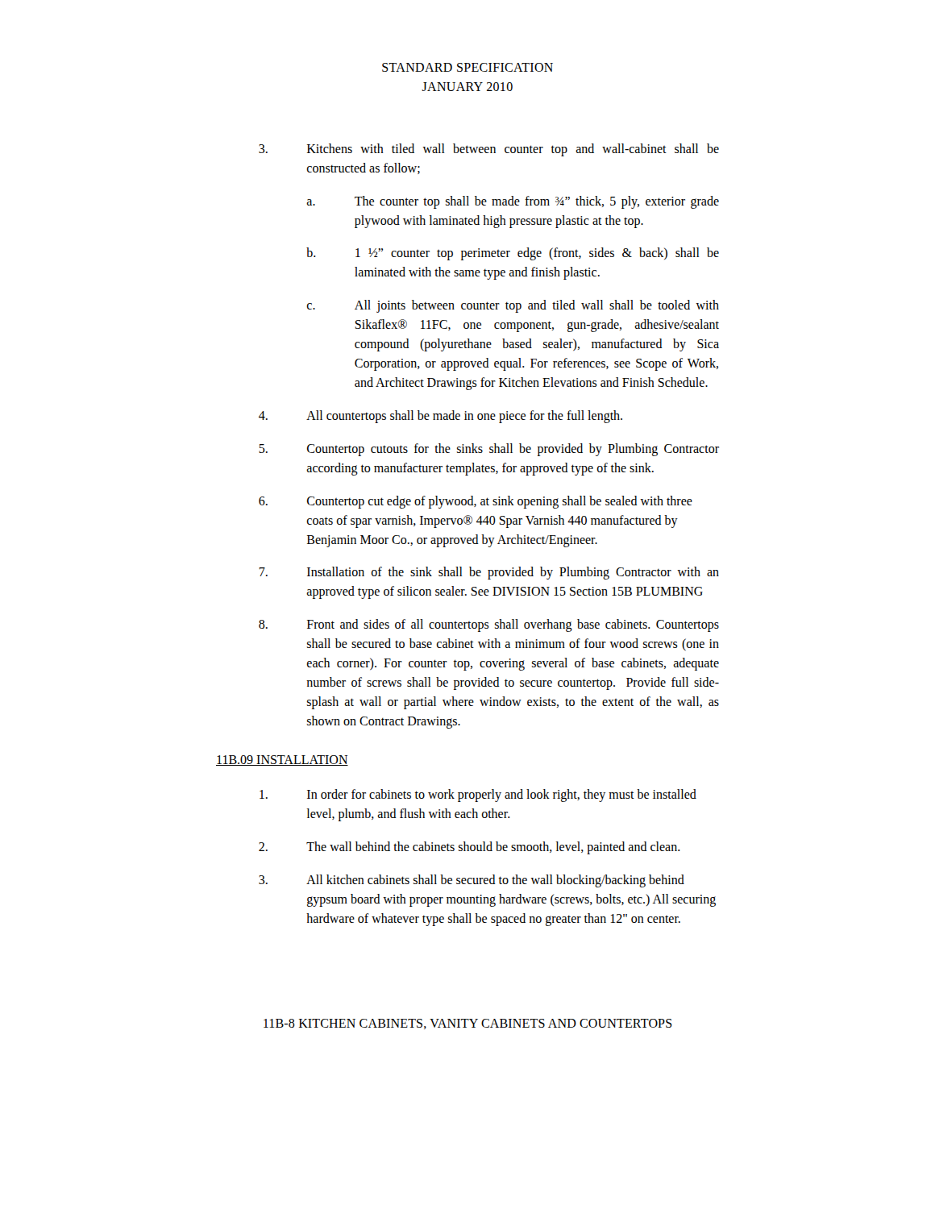STANDARD SPECIFICATION
JANUARY 2010
3.
Kitchens with tiled wall between counter top and wall-cabinet shall be constructed as follow;
a.
The counter top shall be made from ¾” thick, 5 ply, exterior grade plywood with laminated high pressure plastic at the top.
b.
1 ½” counter top perimeter edge (front, sides & back) shall be laminated with the same type and finish plastic.
c.
All joints between counter top and tiled wall shall be tooled with Sikaflex® 11FC, one component, gun-grade, adhesive/sealant compound (polyurethane based sealer), manufactured by Sica Corporation, or approved equal. For references, see Scope of Work, and Architect Drawings for Kitchen Elevations and Finish Schedule.
4.
All countertops shall be made in one piece for the full length.
5.
Countertop cutouts for the sinks shall be provided by Plumbing Contractor according to manufacturer templates, for approved type of the sink.
6.
Countertop cut edge of plywood, at sink opening shall be sealed with three coats of spar varnish, Impervo® 440 Spar Varnish 440 manufactured by Benjamin Moor Co., or approved by Architect/Engineer.
7.
Installation of the sink shall be provided by Plumbing Contractor with an approved type of silicon sealer. See DIVISION 15 Section 15B PLUMBING
8.
Front and sides of all countertops shall overhang base cabinets. Countertops shall be secured to base cabinet with a minimum of four wood screws (one in each corner). For counter top, covering several of base cabinets, adequate number of screws shall be provided to secure countertop. Provide full side-splash at wall or partial where window exists, to the extent of the wall, as shown on Contract Drawings.
11B.09 INSTALLATION
1.
In order for cabinets to work properly and look right, they must be installed level, plumb, and flush with each other.
2.
The wall behind the cabinets should be smooth, level, painted and clean.
3.
All kitchen cabinets shall be secured to the wall blocking/backing behind gypsum board with proper mounting hardware (screws, bolts, etc.) All securing hardware of whatever type shall be spaced no greater than 12" on center.
11B-8 KITCHEN CABINETS, VANITY CABINETS AND COUNTERTOPS